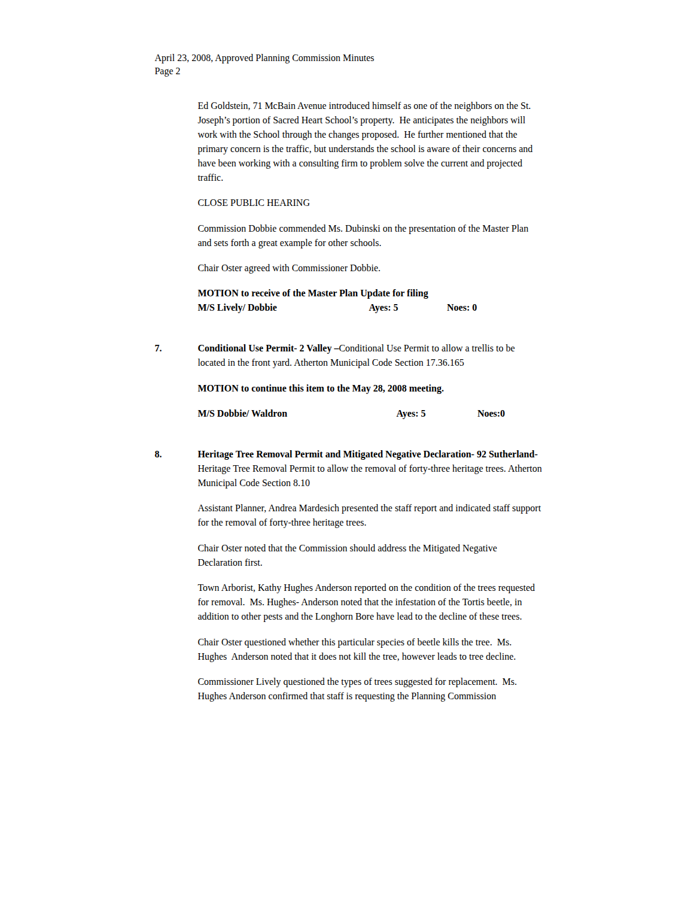April 23, 2008, Approved Planning Commission Minutes
Page 2
Ed Goldstein, 71 McBain Avenue introduced himself as one of the neighbors on the St. Joseph’s portion of Sacred Heart School’s property. He anticipates the neighbors will work with the School through the changes proposed. He further mentioned that the primary concern is the traffic, but understands the school is aware of their concerns and have been working with a consulting firm to problem solve the current and projected traffic.
CLOSE PUBLIC HEARING
Commission Dobbie commended Ms. Dubinski on the presentation of the Master Plan and sets forth a great example for other schools.
Chair Oster agreed with Commissioner Dobbie.
MOTION to receive of the Master Plan Update for filing
M/S Lively/ Dobbie Ayes: 5 Noes: 0
7.
Conditional Use Permit- 2 Valley –Conditional Use Permit to allow a trellis to be located in the front yard. Atherton Municipal Code Section 17.36.165
MOTION to continue this item to the May 28, 2008 meeting.
M/S Dobbie/ Waldron Ayes: 5 Noes:0
8.
Heritage Tree Removal Permit and Mitigated Negative Declaration- 92 Sutherland- Heritage Tree Removal Permit to allow the removal of forty-three heritage trees. Atherton Municipal Code Section 8.10
Assistant Planner, Andrea Mardesich presented the staff report and indicated staff support for the removal of forty-three heritage trees.
Chair Oster noted that the Commission should address the Mitigated Negative Declaration first.
Town Arborist, Kathy Hughes Anderson reported on the condition of the trees requested for removal. Ms. Hughes- Anderson noted that the infestation of the Tortis beetle, in addition to other pests and the Longhorn Bore have lead to the decline of these trees.
Chair Oster questioned whether this particular species of beetle kills the tree. Ms. Hughes Anderson noted that it does not kill the tree, however leads to tree decline.
Commissioner Lively questioned the types of trees suggested for replacement. Ms. Hughes Anderson confirmed that staff is requesting the Planning Commission